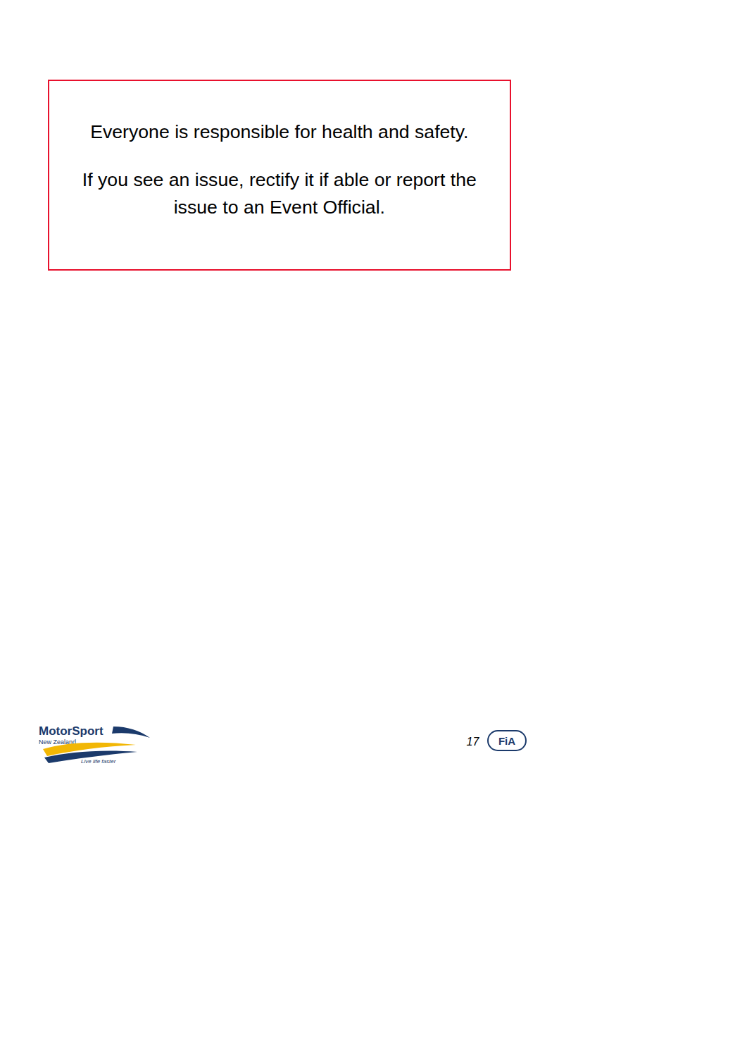Everyone is responsible for health and safety.
If you see an issue, rectify it if able or report the issue to an Event Official.
MotorSport New Zealand Live life faster
17
FiA